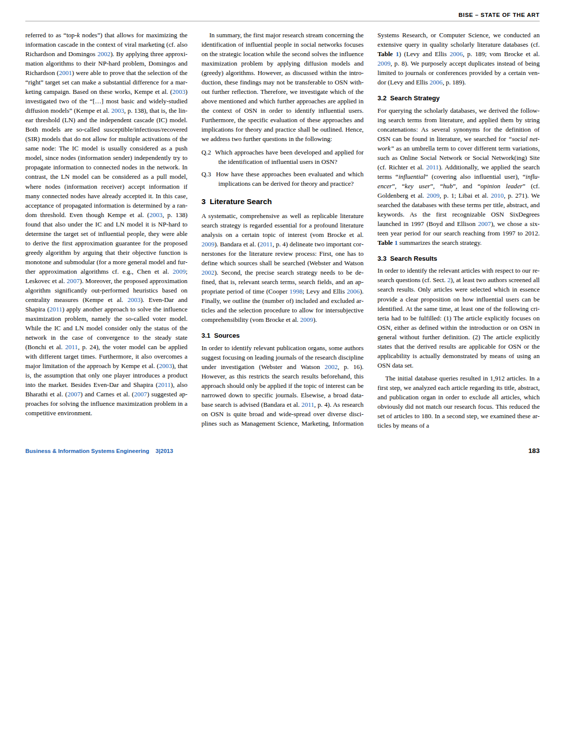BISE – STATE OF THE ART
referred to as “top-k nodes”) that allows for maximizing the information cascade in the context of viral marketing (cf. also Richardson and Domingos 2002). By applying three approximation algorithms to their NP-hard problem, Domingos and Richardson (2001) were able to prove that the selection of the “right” target set can make a substantial difference for a marketing campaign. Based on these works, Kempe et al. (2003) investigated two of the “[…] most basic and widely-studied diffusion models” (Kempe et al. 2003, p. 138), that is, the linear threshold (LN) and the independent cascade (IC) model. Both models are so-called susceptible/infectious/recovered (SIR) models that do not allow for multiple activations of the same node: The IC model is usually considered as a push model, since nodes (information sender) independently try to propagate information to connected nodes in the network. In contrast, the LN model can be considered as a pull model, where nodes (information receiver) accept information if many connected nodes have already accepted it. In this case, acceptance of propagated information is determined by a random threshold. Even though Kempe et al. (2003, p. 138) found that also under the IC and LN model it is NP-hard to determine the target set of influential people, they were able to derive the first approximation guarantee for the proposed greedy algorithm by arguing that their objective function is monotone and submodular (for a more general model and further approximation algorithms cf. e.g., Chen et al. 2009; Leskovec et al. 2007). Moreover, the proposed approximation algorithm significantly out-performed heuristics based on centrality measures (Kempe et al. 2003). Even-Dar and Shapira (2011) apply another approach to solve the influence maximization problem, namely the so-called voter model. While the IC and LN model consider only the status of the network in the case of convergence to the steady state (Bonchi et al. 2011, p. 24), the voter model can be applied with different target times. Furthermore, it also overcomes a major limitation of the approach by Kempe et al. (2003), that is, the assumption that only one player introduces a product into the market. Besides Even-Dar and Shapira (2011), also Bharathi et al. (2007) and Carnes et al. (2007) suggested approaches for solving the influence maximization problem in a competitive environment.
In summary, the first major research stream concerning the identification of influential people in social networks focuses on the strategic location while the second solves the influence maximization problem by applying diffusion models and (greedy) algorithms. However, as discussed within the introduction, these findings may not be transferable to OSN without further reflection. Therefore, we investigate which of the above mentioned and which further approaches are applied in the context of OSN in order to identify influential users. Furthermore, the specific evaluation of these approaches and implications for theory and practice shall be outlined. Hence, we address two further questions in the following:
Q.2 Which approaches have been developed and applied for the identification of influential users in OSN?
Q.3 How have these approaches been evaluated and which implications can be derived for theory and practice?
3 Literature Search
A systematic, comprehensive as well as replicable literature search strategy is regarded essential for a profound literature analysis on a certain topic of interest (vom Brocke et al. 2009). Bandara et al. (2011, p. 4) delineate two important cornerstones for the literature review process: First, one has to define which sources shall be searched (Webster and Watson 2002). Second, the precise search strategy needs to be defined, that is, relevant search terms, search fields, and an appropriate period of time (Cooper 1998; Levy and Ellis 2006). Finally, we outline the (number of) included and excluded articles and the selection procedure to allow for intersubjective comprehensibility (vom Brocke et al. 2009).
3.1 Sources
In order to identify relevant publication organs, some authors suggest focusing on leading journals of the research discipline under investigation (Webster and Watson 2002, p. 16). However, as this restricts the search results beforehand, this approach should only be applied if the topic of interest can be narrowed down to specific journals. Elsewise, a broad database search is advised (Bandara et al. 2011, p. 4). As research on OSN is quite broad and wide-spread over diverse disciplines such as Management Science, Marketing, Information Systems Research, or Computer Science, we conducted an extensive query in quality scholarly literature databases (cf. Table 1) (Levy and Ellis 2006, p. 189; vom Brocke et al. 2009, p. 8). We purposely accept duplicates instead of being limited to journals or conferences provided by a certain vendor (Levy and Ellis 2006, p. 189).
3.2 Search Strategy
For querying the scholarly databases, we derived the following search terms from literature, and applied them by string concatenations: As several synonyms for the definition of OSN can be found in literature, we searched for “social network” as an umbrella term to cover different term variations, such as Online Social Network or Social Network(ing) Site (cf. Richter et al. 2011). Additionally, we applied the search terms “influential” (covering also influential user), “influencer”, “key user”, “hub”, and “opinion leader” (cf. Goldenberg et al. 2009, p. 1; Libai et al. 2010, p. 271). We searched the databases with these terms per title, abstract, and keywords. As the first recognizable OSN SixDegrees launched in 1997 (Boyd and Ellison 2007), we chose a six-teen year period for our search reaching from 1997 to 2012. Table 1 summarizes the search strategy.
3.3 Search Results
In order to identify the relevant articles with respect to our research questions (cf. Sect. 2), at least two authors screened all search results. Only articles were selected which in essence provide a clear proposition on how influential users can be identified. At the same time, at least one of the following criteria had to be fulfilled: (1) The article explicitly focuses on OSN, either as defined within the introduction or on OSN in general without further definition. (2) The article explicitly states that the derived results are applicable for OSN or the applicability is actually demonstrated by means of using an OSN data set.
The initial database queries resulted in 1,912 articles. In a first step, we analyzed each article regarding its title, abstract, and publication organ in order to exclude all articles, which obviously did not match our research focus. This reduced the set of articles to 180. In a second step, we examined these articles by means of a
Business & Information Systems Engineering 3|2013 183